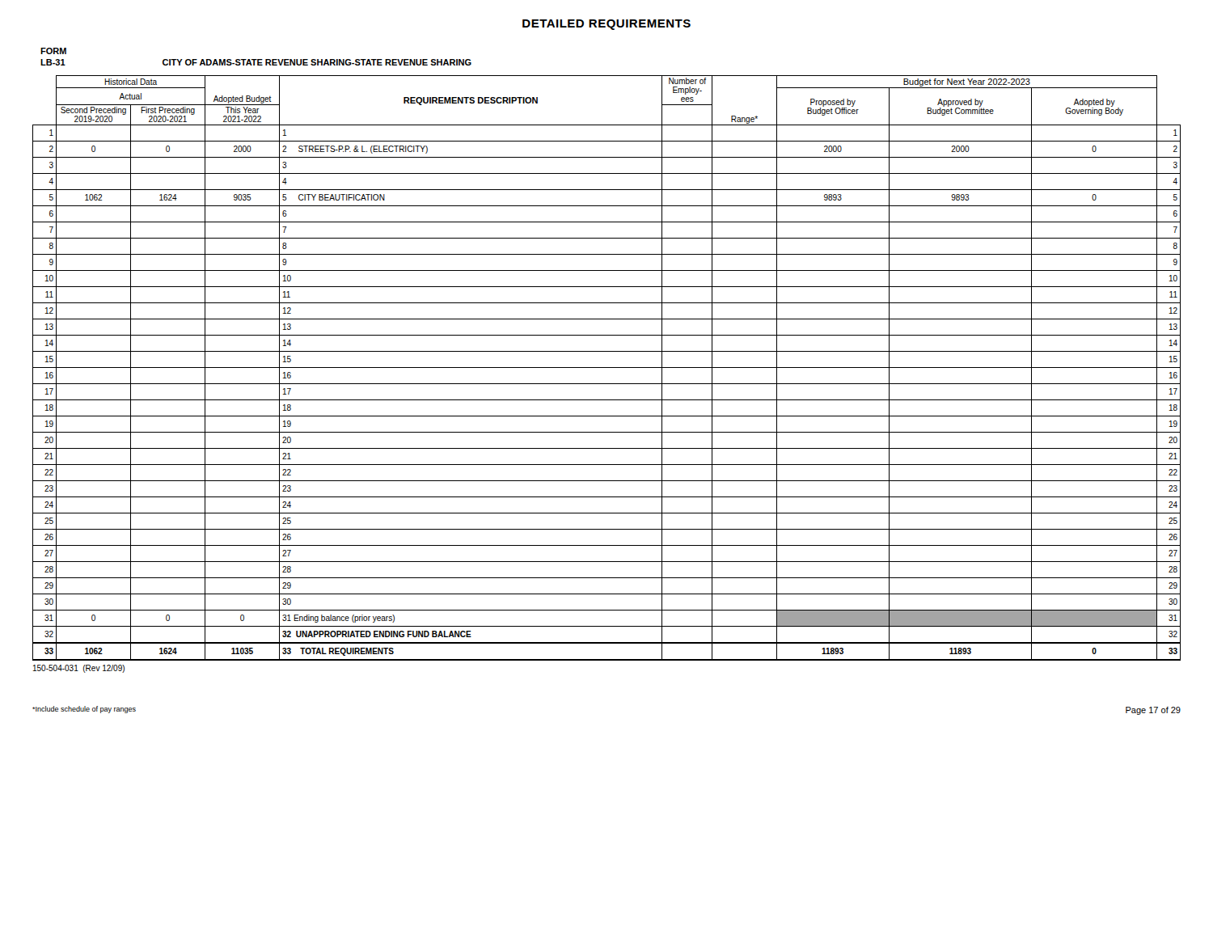DETAILED REQUIREMENTS
FORM
LB-31 CITY OF ADAMS-STATE REVENUE SHARING-STATE REVENUE SHARING
| | Historical Data | Adopted Budget | REQUIREMENTS DESCRIPTION | Number of Employ- ees | Range* | Budget for Next Year 2022-2023 | |
| --- | --- | --- | --- | --- | --- | --- | --- |
| | Actual | Proposed by Budget Officer | Approved by Budget Committee | Adopted by Governing Body | |
| | Second Preceding 2019-2020 | First Preceding 2020-2021 | This Year 2021-2022 | | |
| 1 | | | | 1 | | | | | | 1 |
| 2 | 0 | 0 | 2000 | 2 STREETS-P.P. & L. (ELECTRICITY) | | | 2000 | 2000 | 0 | 2 |
| 3 | | | | 3 | | | | | | 3 |
| 4 | | | | 4 | | | | | | 4 |
| 5 | 1062 | 1624 | 9035 | 5 CITY BEAUTIFICATION | | | 9893 | 9893 | 0 | 5 |
| 6 | | | | 6 | | | | | | 6 |
| 7 | | | | 7 | | | | | | 7 |
| 8 | | | | 8 | | | | | | 8 |
| 9 | | | | 9 | | | | | | 9 |
| 10 | | | | 10 | | | | | | 10 |
| 11 | | | | 11 | | | | | | 11 |
| 12 | | | | 12 | | | | | | 12 |
| 13 | | | | 13 | | | | | | 13 |
| 14 | | | | 14 | | | | | | 14 |
| 15 | | | | 15 | | | | | | 15 |
| 16 | | | | 16 | | | | | | 16 |
| 17 | | | | 17 | | | | | | 17 |
| 18 | | | | 18 | | | | | | 18 |
| 19 | | | | 19 | | | | | | 19 |
| 20 | | | | 20 | | | | | | 20 |
| 21 | | | | 21 | | | | | | 21 |
| 22 | | | | 22 | | | | | | 22 |
| 23 | | | | 23 | | | | | | 23 |
| 24 | | | | 24 | | | | | | 24 |
| 25 | | | | 25 | | | | | | 25 |
| 26 | | | | 26 | | | | | | 26 |
| 27 | | | | 27 | | | | | | 27 |
| 28 | | | | 28 | | | | | | 28 |
| 29 | | | | 29 | | | | | | 29 |
| 30 | | | | 30 | | | | | | 30 |
| 31 | 0 | 0 | 0 | 31 Ending balance (prior years) | | | | | | 31 |
| 32 | | | | 32 UNAPPROPRIATED ENDING FUND BALANCE | | | | | | 32 |
| 33 | 1062 | 1624 | 11035 | 33 TOTAL REQUIREMENTS | | | 11893 | 11893 | 0 | 33 |
150-504-031 (Rev 12/09)
*Include schedule of pay ranges Page 17 of 29